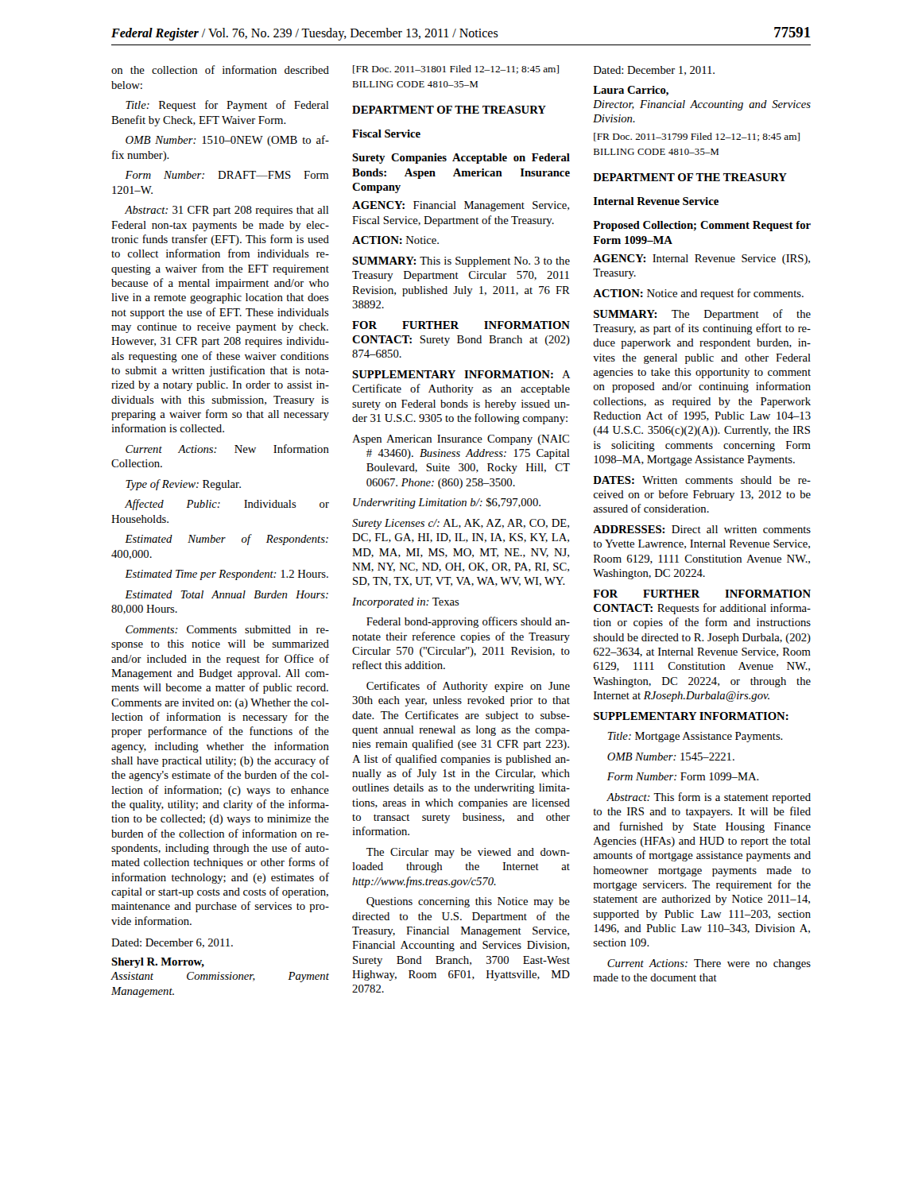Federal Register / Vol. 76, No. 239 / Tuesday, December 13, 2011 / Notices
77591
on the collection of information described below:
Title: Request for Payment of Federal Benefit by Check, EFT Waiver Form.
OMB Number: 1510–0NEW (OMB to affix number).
Form Number: DRAFT—FMS Form 1201–W.
Abstract: 31 CFR part 208 requires that all Federal non-tax payments be made by electronic funds transfer (EFT). This form is used to collect information from individuals requesting a waiver from the EFT requirement because of a mental impairment and/or who live in a remote geographic location that does not support the use of EFT. These individuals may continue to receive payment by check. However, 31 CFR part 208 requires individuals requesting one of these waiver conditions to submit a written justification that is notarized by a notary public. In order to assist individuals with this submission, Treasury is preparing a waiver form so that all necessary information is collected.
Current Actions: New Information Collection.
Type of Review: Regular.
Affected Public: Individuals or Households.
Estimated Number of Respondents: 400,000.
Estimated Time per Respondent: 1.2 Hours.
Estimated Total Annual Burden Hours: 80,000 Hours.
Comments: Comments submitted in response to this notice will be summarized and/or included in the request for Office of Management and Budget approval. All comments will become a matter of public record. Comments are invited on: (a) Whether the collection of information is necessary for the proper performance of the functions of the agency, including whether the information shall have practical utility; (b) the accuracy of the agency's estimate of the burden of the collection of information; (c) ways to enhance the quality, utility; and clarity of the information to be collected; (d) ways to minimize the burden of the collection of information on respondents, including through the use of automated collection techniques or other forms of information technology; and (e) estimates of capital or start-up costs and costs of operation, maintenance and purchase of services to provide information.
Dated: December 6, 2011.
Sheryl R. Morrow,
Assistant Commissioner, Payment Management.
[FR Doc. 2011–31801 Filed 12–12–11; 8:45 am]
BILLING CODE 4810–35–M
DEPARTMENT OF THE TREASURY
Fiscal Service
Surety Companies Acceptable on Federal Bonds: Aspen American Insurance Company
AGENCY: Financial Management Service, Fiscal Service, Department of the Treasury.
ACTION: Notice.
SUMMARY: This is Supplement No. 3 to the Treasury Department Circular 570, 2011 Revision, published July 1, 2011, at 76 FR 38892.
FOR FURTHER INFORMATION CONTACT: Surety Bond Branch at (202) 874–6850.
SUPPLEMENTARY INFORMATION: A Certificate of Authority as an acceptable surety on Federal bonds is hereby issued under 31 U.S.C. 9305 to the following company:
Aspen American Insurance Company (NAIC # 43460). Business Address: 175 Capital Boulevard, Suite 300, Rocky Hill, CT 06067. Phone: (860) 258–3500.
Underwriting Limitation b/: $6,797,000.
Surety Licenses c/: AL, AK, AZ, AR, CO, DE, DC, FL, GA, HI, ID, IL, IN, IA, KS, KY, LA, MD, MA, MI, MS, MO, MT, NE., NV, NJ, NM, NY, NC, ND, OH, OK, OR, PA, RI, SC, SD, TN, TX, UT, VT, VA, WA, WV, WI, WY.
Incorporated in: Texas
Federal bond-approving officers should annotate their reference copies of the Treasury Circular 570 (''Circular''), 2011 Revision, to reflect this addition.
Certificates of Authority expire on June 30th each year, unless revoked prior to that date. The Certificates are subject to subsequent annual renewal as long as the companies remain qualified (see 31 CFR part 223). A list of qualified companies is published annually as of July 1st in the Circular, which outlines details as to the underwriting limitations, areas in which companies are licensed to transact surety business, and other information.
The Circular may be viewed and downloaded through the Internet at http://www.fms.treas.gov/c570.
Questions concerning this Notice may be directed to the U.S. Department of the Treasury, Financial Management Service, Financial Accounting and Services Division, Surety Bond Branch, 3700 East-West Highway, Room 6F01, Hyattsville, MD 20782.
Dated: December 1, 2011.
Laura Carrico,
Director, Financial Accounting and Services Division.
[FR Doc. 2011–31799 Filed 12–12–11; 8:45 am]
BILLING CODE 4810–35–M
DEPARTMENT OF THE TREASURY
Internal Revenue Service
Proposed Collection; Comment Request for Form 1099–MA
AGENCY: Internal Revenue Service (IRS), Treasury.
ACTION: Notice and request for comments.
SUMMARY: The Department of the Treasury, as part of its continuing effort to reduce paperwork and respondent burden, invites the general public and other Federal agencies to take this opportunity to comment on proposed and/or continuing information collections, as required by the Paperwork Reduction Act of 1995, Public Law 104–13 (44 U.S.C. 3506(c)(2)(A)). Currently, the IRS is soliciting comments concerning Form 1098–MA, Mortgage Assistance Payments.
DATES: Written comments should be received on or before February 13, 2012 to be assured of consideration.
ADDRESSES: Direct all written comments to Yvette Lawrence, Internal Revenue Service, Room 6129, 1111 Constitution Avenue NW., Washington, DC 20224.
FOR FURTHER INFORMATION CONTACT: Requests for additional information or copies of the form and instructions should be directed to R. Joseph Durbala, (202) 622–3634, at Internal Revenue Service, Room 6129, 1111 Constitution Avenue NW., Washington, DC 20224, or through the Internet at RJoseph.Durbala@irs.gov.
SUPPLEMENTARY INFORMATION:
Title: Mortgage Assistance Payments.
OMB Number: 1545–2221.
Form Number: Form 1099–MA.
Abstract: This form is a statement reported to the IRS and to taxpayers. It will be filed and furnished by State Housing Finance Agencies (HFAs) and HUD to report the total amounts of mortgage assistance payments and homeowner mortgage payments made to mortgage servicers. The requirement for the statement are authorized by Notice 2011–14, supported by Public Law 111–203, section 1496, and Public Law 110–343, Division A, section 109.
Current Actions: There were no changes made to the document that